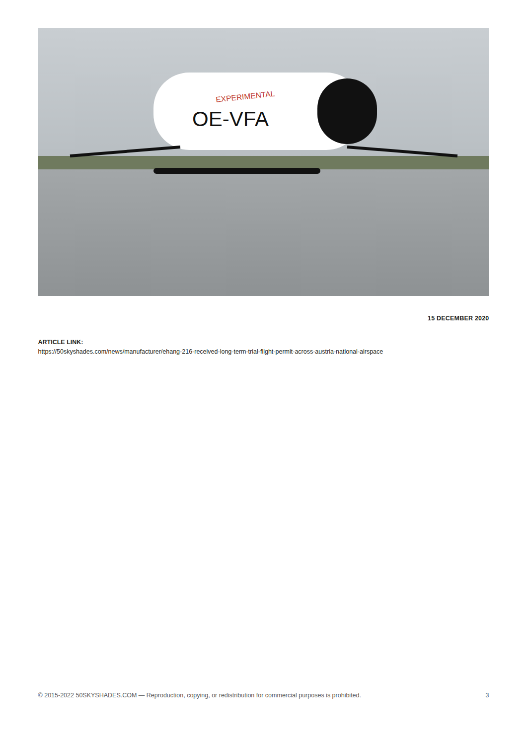15 DECEMBER 2020
ARTICLE LINK: https://50skyshades.com/news/manufacturer/ehang-216-received-long-term-trial-flight-permit-across-austria-national-airspace
© 2015-2022 50SKYSHADES.COM — Reproduction, copying, or redistribution for commercial purposes is prohibited. 3